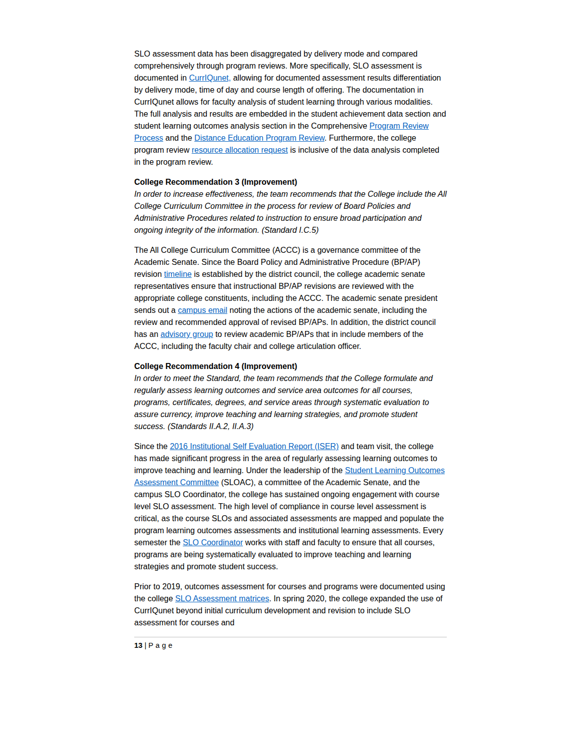SLO assessment data has been disaggregated by delivery mode and compared comprehensively through program reviews. More specifically, SLO assessment is documented in CurrIQunet, allowing for documented assessment results differentiation by delivery mode, time of day and course length of offering. The documentation in CurrIQunet allows for faculty analysis of student learning through various modalities. The full analysis and results are embedded in the student achievement data section and student learning outcomes analysis section in the Comprehensive Program Review Process and the Distance Education Program Review. Furthermore, the college program review resource allocation request is inclusive of the data analysis completed in the program review.
College Recommendation 3 (Improvement)
In order to increase effectiveness, the team recommends that the College include the All College Curriculum Committee in the process for review of Board Policies and Administrative Procedures related to instruction to ensure broad participation and ongoing integrity of the information. (Standard I.C.5)
The All College Curriculum Committee (ACCC) is a governance committee of the Academic Senate. Since the Board Policy and Administrative Procedure (BP/AP) revision timeline is established by the district council, the college academic senate representatives ensure that instructional BP/AP revisions are reviewed with the appropriate college constituents, including the ACCC. The academic senate president sends out a campus email noting the actions of the academic senate, including the review and recommended approval of revised BP/APs. In addition, the district council has an advisory group to review academic BP/APs that in include members of the ACCC, including the faculty chair and college articulation officer.
College Recommendation 4 (Improvement)
In order to meet the Standard, the team recommends that the College formulate and regularly assess learning outcomes and service area outcomes for all courses, programs, certificates, degrees, and service areas through systematic evaluation to assure currency, improve teaching and learning strategies, and promote student success. (Standards II.A.2, II.A.3)
Since the 2016 Institutional Self Evaluation Report (ISER) and team visit, the college has made significant progress in the area of regularly assessing learning outcomes to improve teaching and learning. Under the leadership of the Student Learning Outcomes Assessment Committee (SLOAC), a committee of the Academic Senate, and the campus SLO Coordinator, the college has sustained ongoing engagement with course level SLO assessment. The high level of compliance in course level assessment is critical, as the course SLOs and associated assessments are mapped and populate the program learning outcomes assessments and institutional learning assessments. Every semester the SLO Coordinator works with staff and faculty to ensure that all courses, programs are being systematically evaluated to improve teaching and learning strategies and promote student success.
Prior to 2019, outcomes assessment for courses and programs were documented using the college SLO Assessment matrices. In spring 2020, the college expanded the use of CurrIQunet beyond initial curriculum development and revision to include SLO assessment for courses and
13 | P a g e